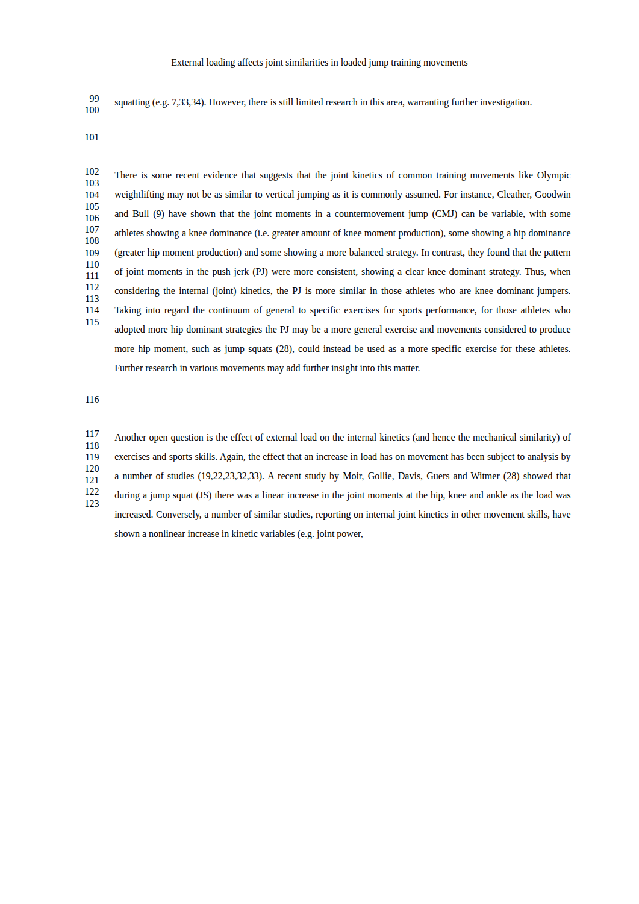External loading affects joint similarities in loaded jump training movements
99
100 squatting (e.g. 7,33,34). However, there is still limited research in this area, warranting further investigation.
101
102
103
104
105
106
107
108
109
110
111
112
113
114
115 There is some recent evidence that suggests that the joint kinetics of common training movements like Olympic weightlifting may not be as similar to vertical jumping as it is commonly assumed. For instance, Cleather, Goodwin and Bull (9) have shown that the joint moments in a countermovement jump (CMJ) can be variable, with some athletes showing a knee dominance (i.e. greater amount of knee moment production), some showing a hip dominance (greater hip moment production) and some showing a more balanced strategy. In contrast, they found that the pattern of joint moments in the push jerk (PJ) were more consistent, showing a clear knee dominant strategy. Thus, when considering the internal (joint) kinetics, the PJ is more similar in those athletes who are knee dominant jumpers. Taking into regard the continuum of general to specific exercises for sports performance, for those athletes who adopted more hip dominant strategies the PJ may be a more general exercise and movements considered to produce more hip moment, such as jump squats (28), could instead be used as a more specific exercise for these athletes. Further research in various movements may add further insight into this matter.
116
117
118
119
120
121
122
123 Another open question is the effect of external load on the internal kinetics (and hence the mechanical similarity) of exercises and sports skills. Again, the effect that an increase in load has on movement has been subject to analysis by a number of studies (19,22,23,32,33). A recent study by Moir, Gollie, Davis, Guers and Witmer (28) showed that during a jump squat (JS) there was a linear increase in the joint moments at the hip, knee and ankle as the load was increased. Conversely, a number of similar studies, reporting on internal joint kinetics in other movement skills, have shown a nonlinear increase in kinetic variables (e.g. joint power,